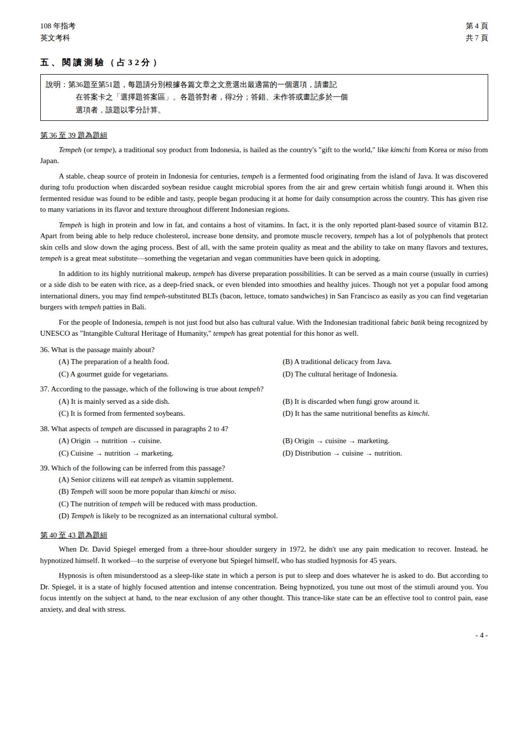108 年指考
英文考科
第 4 頁
共 7 頁
五、閱讀測驗（占32分）
說明：第36題至第51題，每題請分別根據各篇文章之文意選出最適當的一個選項，請畫記
在答案卡之「選擇題答案區」。各題答對者，得2分；答錯、未作答或畫記多於一個
選項者，該題以零分計算。
第 36 至 39 題為題組
Tempeh (or tempe), a traditional soy product from Indonesia, is hailed as the country's "gift to the world," like kimchi from Korea or miso from Japan.
A stable, cheap source of protein in Indonesia for centuries, tempeh is a fermented food originating from the island of Java. It was discovered during tofu production when discarded soybean residue caught microbial spores from the air and grew certain whitish fungi around it. When this fermented residue was found to be edible and tasty, people began producing it at home for daily consumption across the country. This has given rise to many variations in its flavor and texture throughout different Indonesian regions.
Tempeh is high in protein and low in fat, and contains a host of vitamins. In fact, it is the only reported plant-based source of vitamin B12. Apart from being able to help reduce cholesterol, increase bone density, and promote muscle recovery, tempeh has a lot of polyphenols that protect skin cells and slow down the aging process. Best of all, with the same protein quality as meat and the ability to take on many flavors and textures, tempeh is a great meat substitute—something the vegetarian and vegan communities have been quick in adopting.
In addition to its highly nutritional makeup, tempeh has diverse preparation possibilities. It can be served as a main course (usually in curries) or a side dish to be eaten with rice, as a deep-fried snack, or even blended into smoothies and healthy juices. Though not yet a popular food among international diners, you may find tempeh-substituted BLTs (bacon, lettuce, tomato sandwiches) in San Francisco as easily as you can find vegetarian burgers with tempeh patties in Bali.
For the people of Indonesia, tempeh is not just food but also has cultural value. With the Indonesian traditional fabric batik being recognized by UNESCO as "Intangible Cultural Heritage of Humanity," tempeh has great potential for this honor as well.
36. What is the passage mainly about?
(A) The preparation of a health food.
(B) A traditional delicacy from Java.
(C) A gourmet guide for vegetarians.
(D) The cultural heritage of Indonesia.
37. According to the passage, which of the following is true about tempeh?
(A) It is mainly served as a side dish.
(B) It is discarded when fungi grow around it.
(C) It is formed from fermented soybeans.
(D) It has the same nutritional benefits as kimchi.
38. What aspects of tempeh are discussed in paragraphs 2 to 4?
(A) Origin → nutrition → cuisine.
(B) Origin → cuisine → marketing.
(C) Cuisine → nutrition → marketing.
(D) Distribution → cuisine → nutrition.
39. Which of the following can be inferred from this passage?
(A) Senior citizens will eat tempeh as vitamin supplement.
(B) Tempeh will soon be more popular than kimchi or miso.
(C) The nutrition of tempeh will be reduced with mass production.
(D) Tempeh is likely to be recognized as an international cultural symbol.
第 40 至 43 題為題組
When Dr. David Spiegel emerged from a three-hour shoulder surgery in 1972, he didn't use any pain medication to recover. Instead, he hypnotized himself. It worked—to the surprise of everyone but Spiegel himself, who has studied hypnosis for 45 years.
Hypnosis is often misunderstood as a sleep-like state in which a person is put to sleep and does whatever he is asked to do. But according to Dr. Spiegel, it is a state of highly focused attention and intense concentration. Being hypnotized, you tune out most of the stimuli around you. You focus intently on the subject at hand, to the near exclusion of any other thought. This trance-like state can be an effective tool to control pain, ease anxiety, and deal with stress.
- 4 -